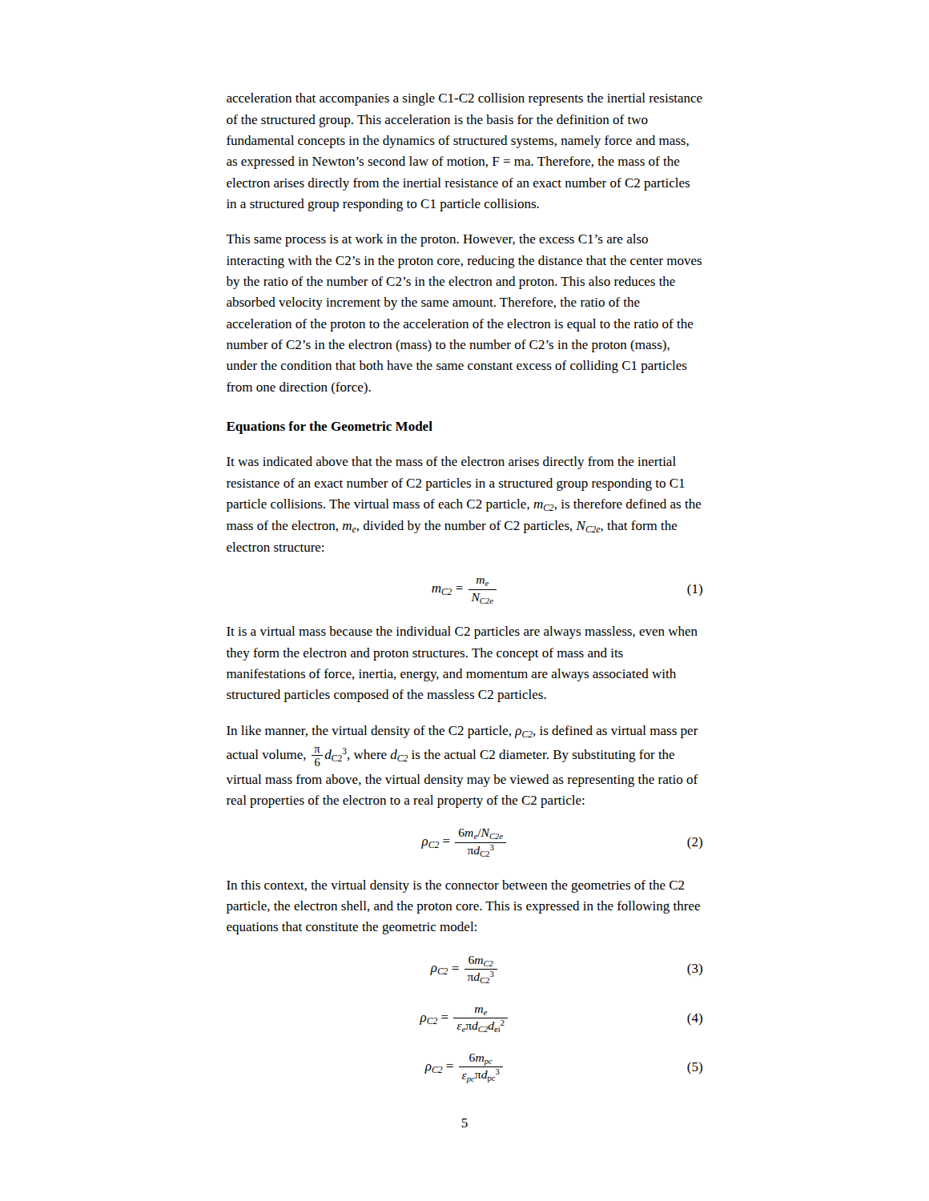acceleration that accompanies a single C1-C2 collision represents the inertial resistance of the structured group. This acceleration is the basis for the definition of two fundamental concepts in the dynamics of structured systems, namely force and mass, as expressed in Newton’s second law of motion, F = ma. Therefore, the mass of the electron arises directly from the inertial resistance of an exact number of C2 particles in a structured group responding to C1 particle collisions.
This same process is at work in the proton. However, the excess C1’s are also interacting with the C2’s in the proton core, reducing the distance that the center moves by the ratio of the number of C2’s in the electron and proton. This also reduces the absorbed velocity increment by the same amount. Therefore, the ratio of the acceleration of the proton to the acceleration of the electron is equal to the ratio of the number of C2’s in the electron (mass) to the number of C2’s in the proton (mass), under the condition that both have the same constant excess of colliding C1 particles from one direction (force).
Equations for the Geometric Model
It was indicated above that the mass of the electron arises directly from the inertial resistance of an exact number of C2 particles in a structured group responding to C1 particle collisions. The virtual mass of each C2 particle, mC2, is therefore defined as the mass of the electron, me, divided by the number of C2 particles, NC2e, that form the electron structure:
mC2 = me NC2e
(1)
It is a virtual mass because the individual C2 particles are always massless, even when they form the electron and proton structures. The concept of mass and its manifestations of force, inertia, energy, and momentum are always associated with structured particles composed of the massless C2 particles.
In like manner, the virtual density of the C2 particle, ρC2, is defined as virtual mass per actual volume, π 6 dC23, where dC2 is the actual C2 diameter. By substituting for the virtual mass from above, the virtual density may be viewed as representing the ratio of real properties of the electron to a real property of the C2 particle:
ρC2 = 6me/NC2e πdC23
(2)
In this context, the virtual density is the connector between the geometries of the C2 particle, the electron shell, and the proton core. This is expressed in the following three equations that constitute the geometric model:
ρC2 = 6mC2 πdC23
(3)
ρC2 = me εeπdC2 dei2
(4)
ρC2 = 6mpc εpcπdpc3
(5)
5